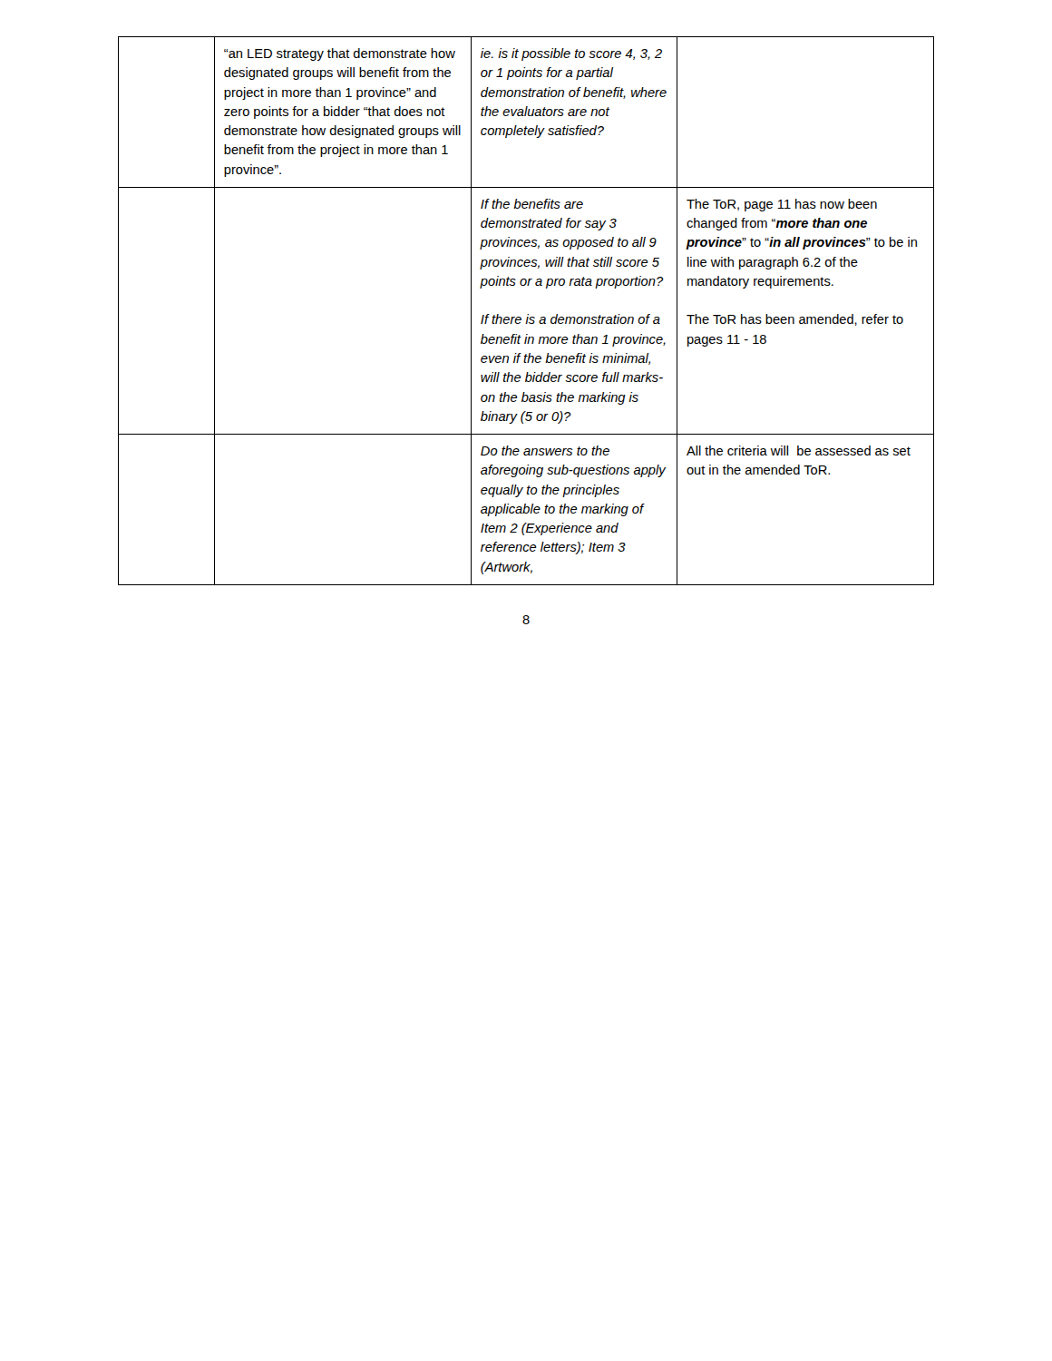| | “an LED strategy that demonstrate how designated groups will benefit from the project in more than 1 province” and zero points for a bidder “that does not demonstrate how designated groups will benefit from the project in more than 1 province”. | ie. is it possible to score 4, 3, 2 or 1 points for a partial demonstration of benefit, where the evaluators are not completely satisfied? | |
| | | If the benefits are demonstrated for say 3 provinces, as opposed to all 9 provinces, will that still score 5 points or a pro rata proportion? If there is a demonstration of a benefit in more than 1 province, even if the benefit is minimal, will the bidder score full marks-on the basis the marking is binary (5 or 0)? | The ToR, page 11 has now been changed from “ more than one province ” to “ in all provinces ” to be in line with paragraph 6.2 of the mandatory requirements. The ToR has been amended, refer to pages 11 - 18 |
| | | Do the answers to the aforegoing sub-questions apply equally to the principles applicable to the marking of Item 2 (Experience and reference letters); Item 3 (Artwork, | All the criteria will be assessed as set out in the amended ToR. |
8